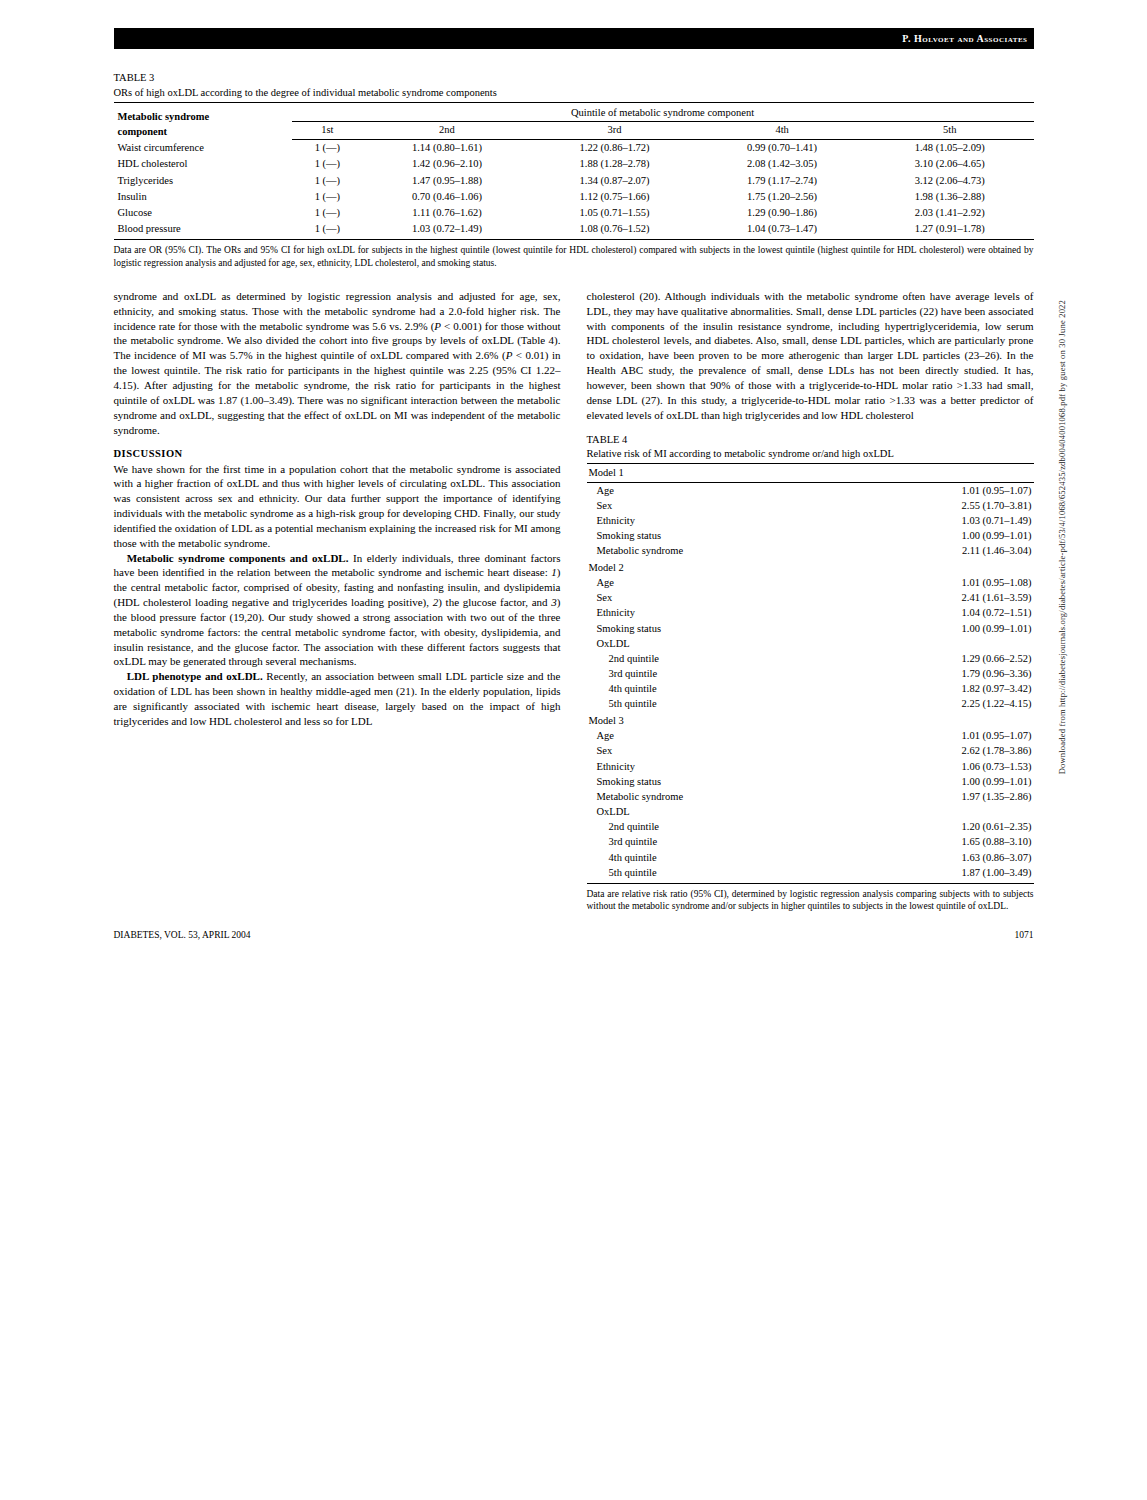P. Holvoet and Associates
TABLE 3 ORs of high oxLDL according to the degree of individual metabolic syndrome components
| Metabolic syndrome component | Quintile of metabolic syndrome component |
| --- | --- |
| 1st | 2nd | 3rd | 4th | 5th |
| Waist circumference | 1 (—) | 1.14 (0.80–1.61) | 1.22 (0.86–1.72) | 0.99 (0.70–1.41) | 1.48 (1.05–2.09) |
| HDL cholesterol | 1 (—) | 1.42 (0.96–2.10) | 1.88 (1.28–2.78) | 2.08 (1.42–3.05) | 3.10 (2.06–4.65) |
| Triglycerides | 1 (—) | 1.47 (0.95–1.88) | 1.34 (0.87–2.07) | 1.79 (1.17–2.74) | 3.12 (2.06–4.73) |
| Insulin | 1 (—) | 0.70 (0.46–1.06) | 1.12 (0.75–1.66) | 1.75 (1.20–2.56) | 1.98 (1.36–2.88) |
| Glucose | 1 (—) | 1.11 (0.76–1.62) | 1.05 (0.71–1.55) | 1.29 (0.90–1.86) | 2.03 (1.41–2.92) |
| Blood pressure | 1 (—) | 1.03 (0.72–1.49) | 1.08 (0.76–1.52) | 1.04 (0.73–1.47) | 1.27 (0.91–1.78) |
Data are OR (95% CI). The ORs and 95% CI for high oxLDL for subjects in the highest quintile (lowest quintile for HDL cholesterol) compared with subjects in the lowest quintile (highest quintile for HDL cholesterol) were obtained by logistic regression analysis and adjusted for age, sex, ethnicity, LDL cholesterol, and smoking status.
syndrome and oxLDL as determined by logistic regression analysis and adjusted for age, sex, ethnicity, and smoking status. Those with the metabolic syndrome had a 2.0-fold higher risk. The incidence rate for those with the metabolic syndrome was 5.6 vs. 2.9% (P < 0.001) for those without the metabolic syndrome. We also divided the cohort into five groups by levels of oxLDL (Table 4). The incidence of MI was 5.7% in the highest quintile of oxLDL compared with 2.6% (P < 0.01) in the lowest quintile. The risk ratio for participants in the highest quintile was 2.25 (95% CI 1.22–4.15). After adjusting for the metabolic syndrome, the risk ratio for participants in the highest quintile of oxLDL was 1.87 (1.00–3.49). There was no significant interaction between the metabolic syndrome and oxLDL, suggesting that the effect of oxLDL on MI was independent of the metabolic syndrome.
DISCUSSION
We have shown for the first time in a population cohort that the metabolic syndrome is associated with a higher fraction of oxLDL and thus with higher levels of circulating oxLDL. This association was consistent across sex and ethnicity. Our data further support the importance of identifying individuals with the metabolic syndrome as a high-risk group for developing CHD. Finally, our study identified the oxidation of LDL as a potential mechanism explaining the increased risk for MI among those with the metabolic syndrome.
Metabolic syndrome components and oxLDL. In elderly individuals, three dominant factors have been identified in the relation between the metabolic syndrome and ischemic heart disease: 1) the central metabolic factor, comprised of obesity, fasting and nonfasting insulin, and dyslipidemia (HDL cholesterol loading negative and triglycerides loading positive), 2) the glucose factor, and 3) the blood pressure factor (19,20). Our study showed a strong association with two out of the three metabolic syndrome factors: the central metabolic syndrome factor, with obesity, dyslipidemia, and insulin resistance, and the glucose factor. The association with these different factors suggests that oxLDL may be generated through several mechanisms.
LDL phenotype and oxLDL. Recently, an association between small LDL particle size and the oxidation of LDL has been shown in healthy middle-aged men (21). In the elderly population, lipids are significantly associated with ischemic heart disease, largely based on the impact of high triglycerides and low HDL cholesterol and less so for LDL
cholesterol (20). Although individuals with the metabolic syndrome often have average levels of LDL, they may have qualitative abnormalities. Small, dense LDL particles (22) have been associated with components of the insulin resistance syndrome, including hypertriglyceridemia, low serum HDL cholesterol levels, and diabetes. Also, small, dense LDL particles, which are particularly prone to oxidation, have been proven to be more atherogenic than larger LDL particles (23–26). In the Health ABC study, the prevalence of small, dense LDLs has not been directly studied. It has, however, been shown that 90% of those with a triglyceride-to-HDL molar ratio >1.33 had small, dense LDL (27). In this study, a triglyceride-to-HDL molar ratio >1.33 was a better predictor of elevated levels of oxLDL than high triglycerides and low HDL cholesterol
TABLE 4 Relative risk of MI according to metabolic syndrome or/and high oxLDL
| Model 1 | |
| Age | 1.01 (0.95–1.07) |
| Sex | 2.55 (1.70–3.81) |
| Ethnicity | 1.03 (0.71–1.49) |
| Smoking status | 1.00 (0.99–1.01) |
| Metabolic syndrome | 2.11 (1.46–3.04) |
| Model 2 | |
| Age | 1.01 (0.95–1.08) |
| Sex | 2.41 (1.61–3.59) |
| Ethnicity | 1.04 (0.72–1.51) |
| Smoking status | 1.00 (0.99–1.01) |
| OxLDL | |
| 2nd quintile | 1.29 (0.66–2.52) |
| 3rd quintile | 1.79 (0.96–3.36) |
| 4th quintile | 1.82 (0.97–3.42) |
| 5th quintile | 2.25 (1.22–4.15) |
| Model 3 | |
| Age | 1.01 (0.95–1.07) |
| Sex | 2.62 (1.78–3.86) |
| Ethnicity | 1.06 (0.73–1.53) |
| Smoking status | 1.00 (0.99–1.01) |
| Metabolic syndrome | 1.97 (1.35–2.86) |
| OxLDL | |
| 2nd quintile | 1.20 (0.61–2.35) |
| 3rd quintile | 1.65 (0.88–3.10) |
| 4th quintile | 1.63 (0.86–3.07) |
| 5th quintile | 1.87 (1.00–3.49) |
Data are relative risk ratio (95% CI), determined by logistic regression analysis comparing subjects with to subjects without the metabolic syndrome and/or subjects in higher quintiles to subjects in the lowest quintile of oxLDL.
DIABETES, VOL. 53, APRIL 2004
1071
Downloaded from http://diabetesjournals.org/diabetes/article-pdf/53/4/1068/652435/zdb00404001068.pdf by guest on 30 June 2022